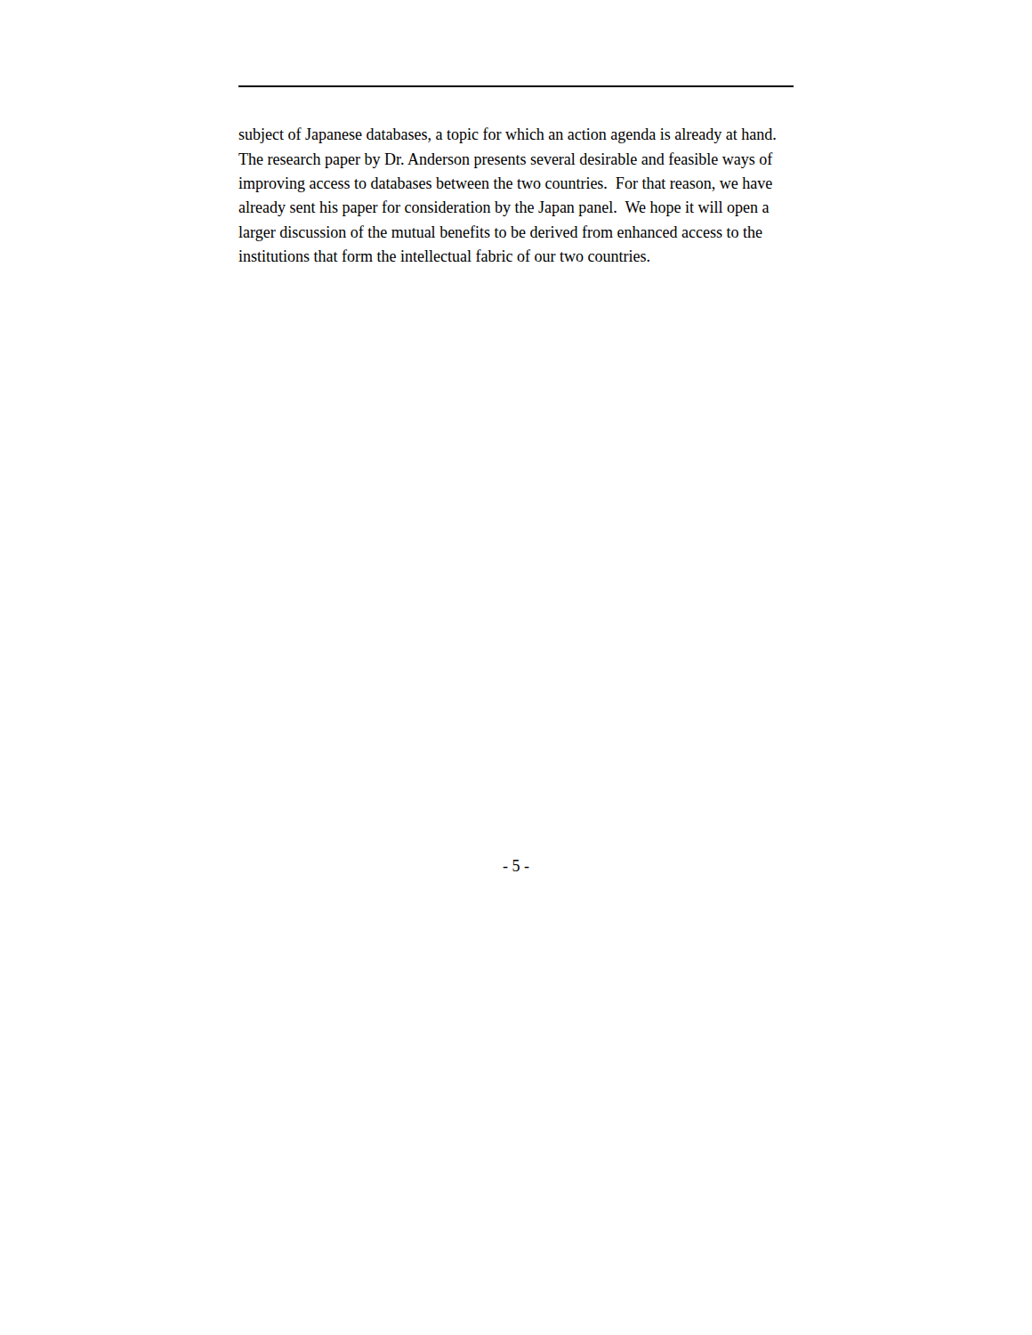subject of Japanese databases, a topic for which an action agenda is already at hand. The research paper by Dr. Anderson presents several desirable and feasible ways of improving access to databases between the two countries. For that reason, we have already sent his paper for consideration by the Japan panel. We hope it will open a larger discussion of the mutual benefits to be derived from enhanced access to the institutions that form the intellectual fabric of our two countries.
- 5 -